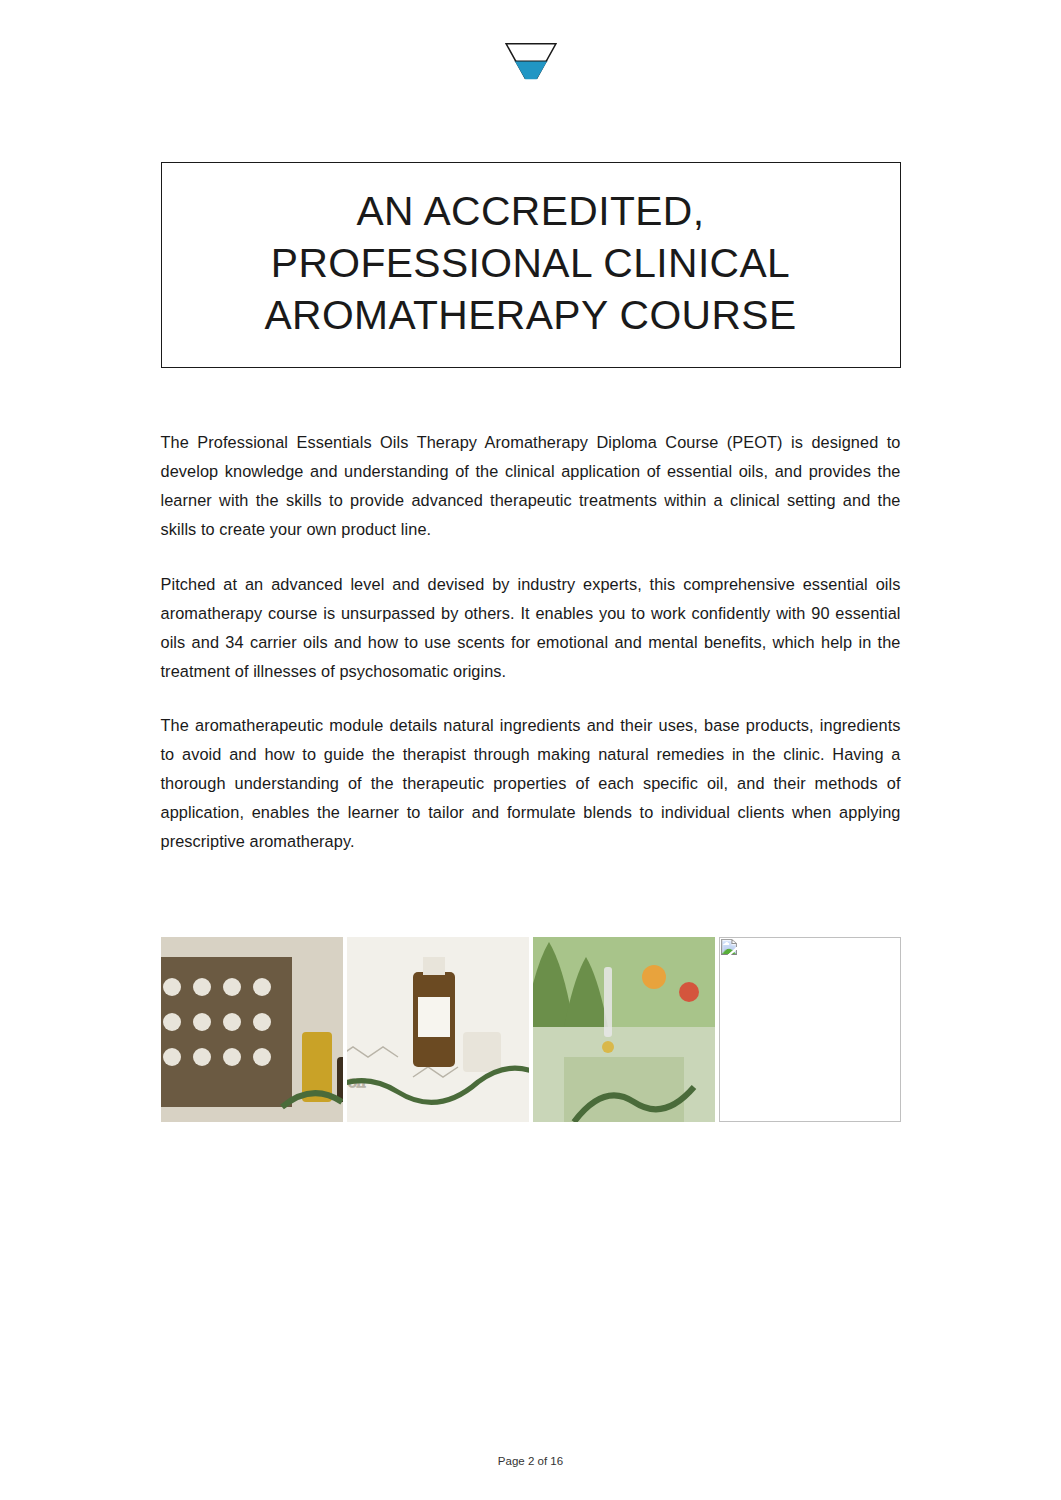An Accredited, Professional Clinical Aromatherapy Course
The Professional Essentials Oils Therapy Aromatherapy Diploma Course (PEOT) is designed to develop knowledge and understanding of the clinical application of essential oils, and provides the learner with the skills to provide advanced therapeutic treatments within a clinical setting and the skills to create your own product line.
Pitched at an advanced level and devised by industry experts, this comprehensive essential oils aromatherapy course is unsurpassed by others. It enables you to work confidently with 90 essential oils and 34 carrier oils and how to use scents for emotional and mental benefits, which help in the treatment of illnesses of psychosomatic origins.
The aromatherapeutic module details natural ingredients and their uses, base products, ingredients to avoid and how to guide the therapist through making natural remedies in the clinic. Having a thorough understanding of the therapeutic properties of each specific oil, and their methods of application, enables the learner to tailor and formulate blends to individual clients when applying prescriptive aromatherapy.
Page 2 of 16